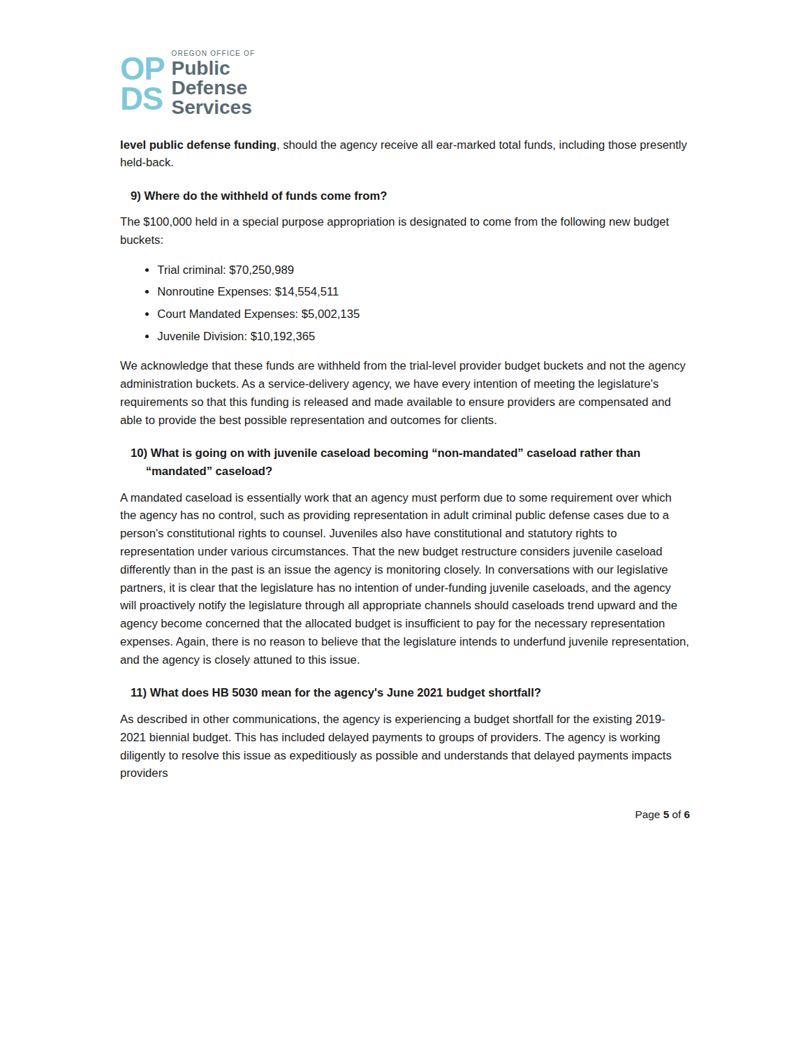OP DS
Oregon Office of
Public
Defense
Services
level public defense funding, should the agency receive all ear-marked total funds, including those presently held-back.
9) Where do the withheld of funds come from?
The $100,000 held in a special purpose appropriation is designated to come from the following new budget buckets:
Trial criminal: $70,250,989
Nonroutine Expenses: $14,554,511
Court Mandated Expenses: $5,002,135
Juvenile Division: $10,192,365
We acknowledge that these funds are withheld from the trial-level provider budget buckets and not the agency administration buckets. As a service-delivery agency, we have every intention of meeting the legislature's requirements so that this funding is released and made available to ensure providers are compensated and able to provide the best possible representation and outcomes for clients.
10) What is going on with juvenile caseload becoming “non-mandated” caseload rather than “mandated” caseload?
A mandated caseload is essentially work that an agency must perform due to some requirement over which the agency has no control, such as providing representation in adult criminal public defense cases due to a person's constitutional rights to counsel. Juveniles also have constitutional and statutory rights to representation under various circumstances. That the new budget restructure considers juvenile caseload differently than in the past is an issue the agency is monitoring closely. In conversations with our legislative partners, it is clear that the legislature has no intention of under-funding juvenile caseloads, and the agency will proactively notify the legislature through all appropriate channels should caseloads trend upward and the agency become concerned that the allocated budget is insufficient to pay for the necessary representation expenses. Again, there is no reason to believe that the legislature intends to underfund juvenile representation, and the agency is closely attuned to this issue.
11) What does HB 5030 mean for the agency's June 2021 budget shortfall?
As described in other communications, the agency is experiencing a budget shortfall for the existing 2019-2021 biennial budget. This has included delayed payments to groups of providers. The agency is working diligently to resolve this issue as expeditiously as possible and understands that delayed payments impacts providers
Page 5 of 6